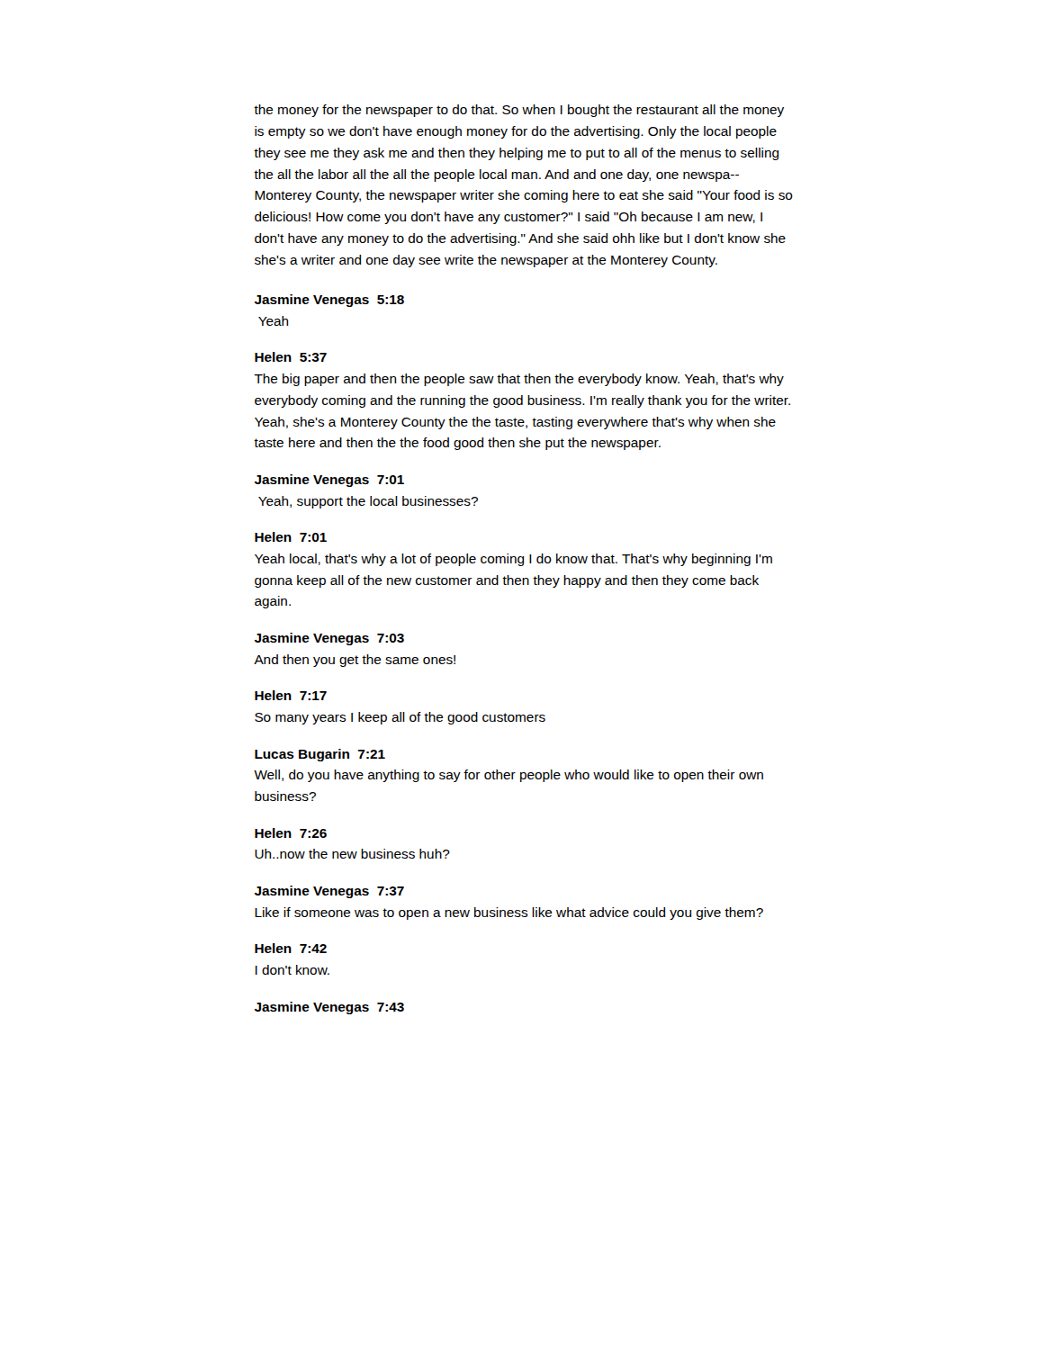the money for the newspaper to do that. So when I bought the restaurant all the money is empty so we don't have enough money for do the advertising. Only the local people they see me they ask me and then they helping me to put to all of the menus to selling the all the labor all the all the people local man. And and one day, one newspa-- Monterey County, the newspaper writer she coming here to eat she said "Your food is so delicious! How come you don't have any customer?" I said "Oh because I am new, I don't have any money to do the advertising." And she said ohh like but I don't know she she's a writer and one day see write the newspaper at the Monterey County.
Jasmine Venegas 5:18
Yeah
Helen 5:37
The big paper and then the people saw that then the everybody know. Yeah, that's why everybody coming and the running the good business. I'm really thank you for the writer. Yeah, she's a Monterey County the the taste, tasting everywhere that's why when she taste here and then the the food good then she put the newspaper.
Jasmine Venegas 7:01
Yeah, support the local businesses?
Helen 7:01
Yeah local, that's why a lot of people coming I do know that. That's why beginning I'm gonna keep all of the new customer and then they happy and then they come back again.
Jasmine Venegas 7:03
And then you get the same ones!
Helen 7:17
So many years I keep all of the good customers
Lucas Bugarin 7:21
Well, do you have anything to say for other people who would like to open their own business?
Helen 7:26
Uh..now the new business huh?
Jasmine Venegas 7:37
Like if someone was to open a new business like what advice could you give them?
Helen 7:42
I don't know.
Jasmine Venegas 7:43